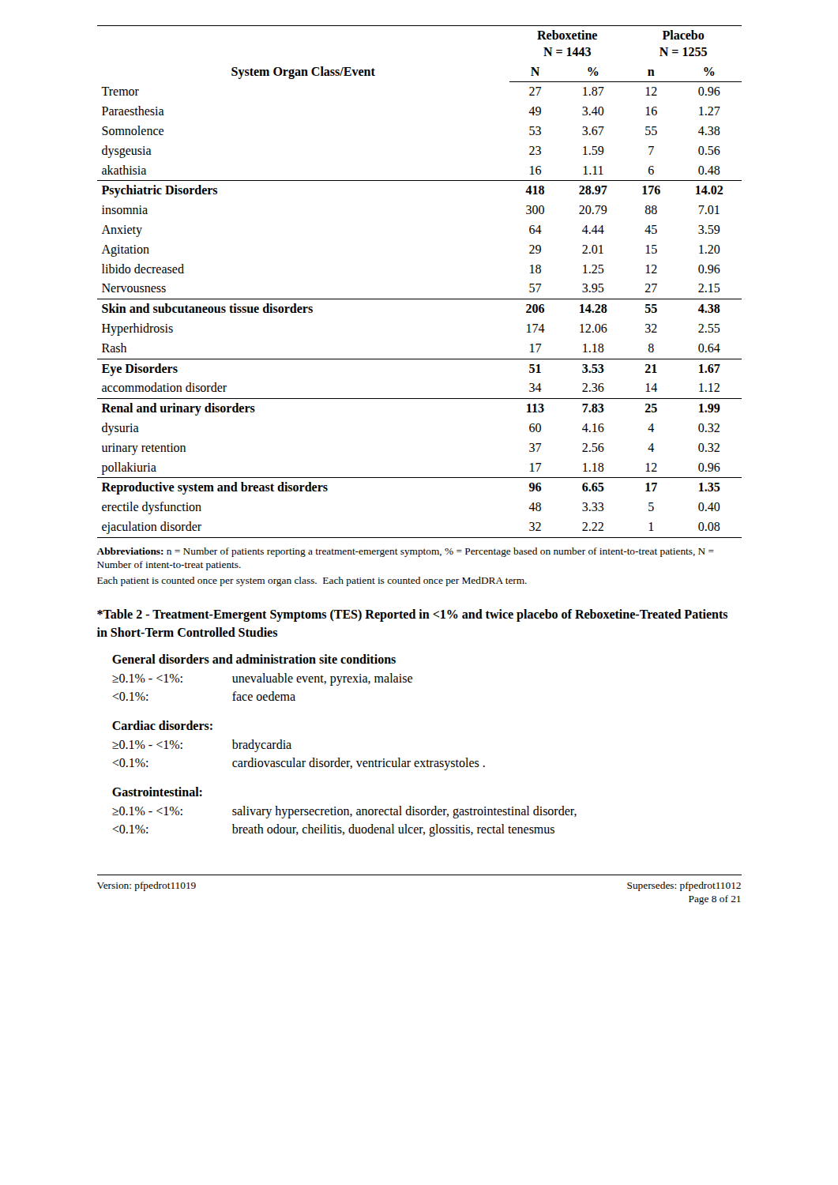| System Organ Class/Event | Reboxetine N = 1443 | Placebo N = 1255 |
| --- | --- | --- |
| N | % | n | % |
| Tremor | 27 | 1.87 | 12 | 0.96 |
| Paraesthesia | 49 | 3.40 | 16 | 1.27 |
| Somnolence | 53 | 3.67 | 55 | 4.38 |
| dysgeusia | 23 | 1.59 | 7 | 0.56 |
| akathisia | 16 | 1.11 | 6 | 0.48 |
| Psychiatric Disorders | 418 | 28.97 | 176 | 14.02 |
| insomnia | 300 | 20.79 | 88 | 7.01 |
| Anxiety | 64 | 4.44 | 45 | 3.59 |
| Agitation | 29 | 2.01 | 15 | 1.20 |
| libido decreased | 18 | 1.25 | 12 | 0.96 |
| Nervousness | 57 | 3.95 | 27 | 2.15 |
| Skin and subcutaneous tissue disorders | 206 | 14.28 | 55 | 4.38 |
| Hyperhidrosis | 174 | 12.06 | 32 | 2.55 |
| Rash | 17 | 1.18 | 8 | 0.64 |
| Eye Disorders | 51 | 3.53 | 21 | 1.67 |
| accommodation disorder | 34 | 2.36 | 14 | 1.12 |
| Renal and urinary disorders | 113 | 7.83 | 25 | 1.99 |
| dysuria | 60 | 4.16 | 4 | 0.32 |
| urinary retention | 37 | 2.56 | 4 | 0.32 |
| pollakiuria | 17 | 1.18 | 12 | 0.96 |
| Reproductive system and breast disorders | 96 | 6.65 | 17 | 1.35 |
| erectile dysfunction | 48 | 3.33 | 5 | 0.40 |
| ejaculation disorder | 32 | 2.22 | 1 | 0.08 |
Abbreviations: n = Number of patients reporting a treatment-emergent symptom, % = Percentage based on number of intent-to-treat patients, N = Number of intent-to-treat patients.
Each patient is counted once per system organ class. Each patient is counted once per MedDRA term.
*Table 2 - Treatment-Emergent Symptoms (TES) Reported in <1% and twice placebo of Reboxetine-Treated Patients in Short-Term Controlled Studies
General disorders and administration site conditions
≥0.1% - <1%:
unevaluable event, pyrexia, malaise
<0.1%:
face oedema
Cardiac disorders:
≥0.1% - <1%:
bradycardia
<0.1%:
cardiovascular disorder, ventricular extrasystoles .
Gastrointestinal:
≥0.1% - <1%:
salivary hypersecretion, anorectal disorder, gastrointestinal disorder,
<0.1%:
breath odour, cheilitis, duodenal ulcer, glossitis, rectal tenesmus
Version: pfpedrot11019
Supersedes: pfpedrot11012
Page 8 of 21